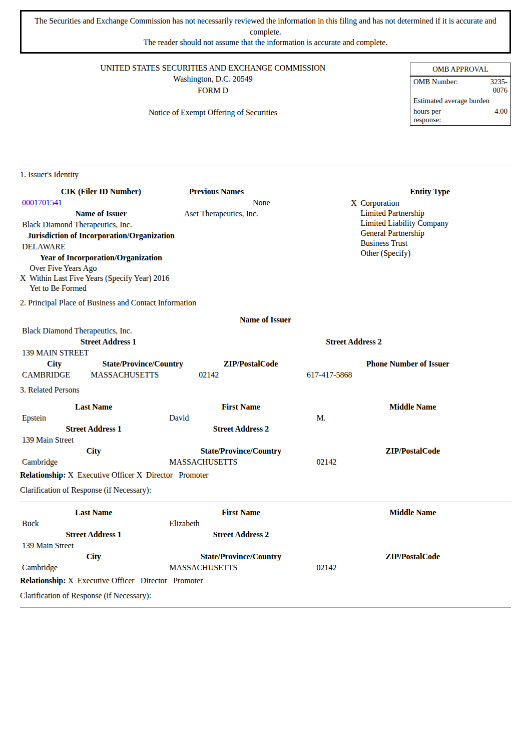The Securities and Exchange Commission has not necessarily reviewed the information in this filing and has not determined if it is accurate and complete.
The reader should not assume that the information is accurate and complete.
OMB APPROVAL
| OMB Number: | 3235-0076 |
| Estimated average burden |
| hours per response: | 4.00 |
UNITED STATES SECURITIES AND EXCHANGE COMMISSION
Washington, D.C. 20549
FORM D
Notice of Exempt Offering of Securities
1. Issuer's Identity
| CIK (Filer ID Number) | Previous Names | | Entity Type |
| --- | --- | --- | --- |
| 0001701541 | | None | X Corporation Limited Partnership Limited Liability Company General Partnership Business Trust Other (Specify) |
| Name of Issuer | Aset Therapeutics, Inc. |
| Black Diamond Therapeutics, Inc. | |
| Jurisdiction of Incorporation/Organization | |
| DELAWARE | |
| Year of Incorporation/Organization | |
Over Five Years Ago
XWithin Last Five Years (Specify Year) 2016
Yet to Be Formed
2. Principal Place of Business and Contact Information
| Name of Issuer |
| Black Diamond Therapeutics, Inc. |
| Street Address 1 | Street Address 2 |
| 139 MAIN STREET | |
| City | State/Province/Country | ZIP/PostalCode | Phone Number of Issuer |
| CAMBRIDGE | MASSACHUSETTS | 02142 | 617-417-5868 |
3. Related Persons
| Last Name | First Name | Middle Name |
| --- | --- | --- |
| Epstein | David | M. |
| Street Address 1 | Street Address 2 | |
| 139 Main Street | | |
| City | State/Province/Country | ZIP/PostalCode |
| Cambridge | MASSACHUSETTS | 02142 |
Relationship: XExecutive Officer XDirector Promoter
Clarification of Response (if Necessary):
| Last Name | First Name | Middle Name |
| --- | --- | --- |
| Buck | Elizabeth | |
| Street Address 1 | Street Address 2 | |
| 139 Main Street | | |
| City | State/Province/Country | ZIP/PostalCode |
| Cambridge | MASSACHUSETTS | 02142 |
Relationship: XExecutive Officer Director Promoter
Clarification of Response (if Necessary):